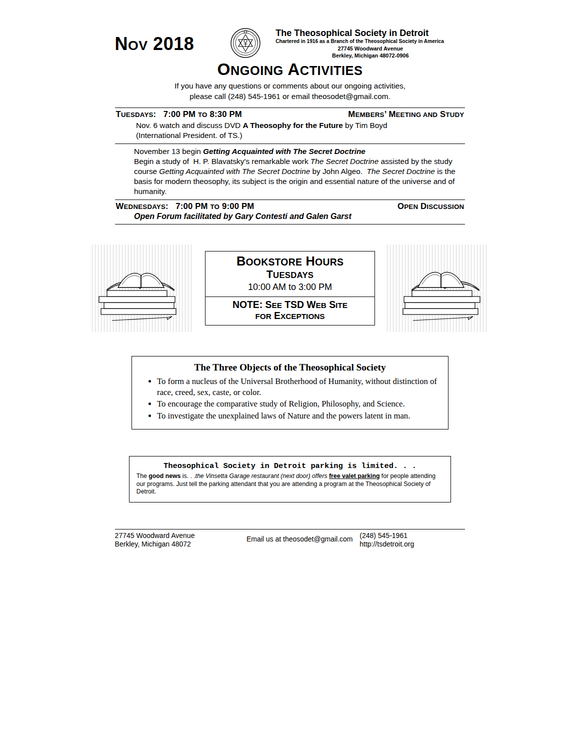NOV 2018
THERE IS NO RELIGION HIGHER THAN TRUTH
The Theosophical Society in Detroit
Chartered in 1916 as a Branch of the Theosophical Society in America
27745 Woodward Avenue
Berkley, Michigan 48072-0906
ONGOING ACTIVITIES
If you have any questions or comments about our ongoing activities,
please call (248) 545-1961 or email theosodet@gmail.com.
| T UESDAYS : 7:00 PM TO 8:30 PM M EMBERS ’ M EETING AND S TUDY Nov. 6 watch and discuss DVD A Theosophy for the Future by Tim Boyd (International President. of TS.) |
| November 13 begin Getting Acquainted with The Secret Doctrine Begin a study of H. P. Blavatsky's remarkable work The Secret Doctrine assisted by the study course Getting Acquainted with The Secret Doctrine by John Algeo. The Secret Doctrine is the basis for modern theosophy, its subject is the origin and essential nature of the universe and of humanity. |
| W EDNESDAYS : 7:00 PM TO 9:00 PM O PEN D ISCUSSION Open Forum facilitated by Gary Contesti and Galen Garst |
BOOKSTORE HOURS
TUESDAYS
10:00 AM to 3:00 PM
NOTE: SEE TSD WEB SITE
FOR EXCEPTIONS
The Three Objects of the Theosophical Society
To form a nucleus of the Universal Brotherhood of Humanity, without distinction of race, creed, sex, caste, or color.
To encourage the comparative study of Religion, Philosophy, and Science.
To investigate the unexplained laws of Nature and the powers latent in man.
Theosophical Society in Detroit parking is limited. . .
The good news is. . .the Vinsetta Garage restaurant (next door) offers free valet parking for people attending our programs. Just tell the parking attendant that you are attending a program at the Theosophical Society of Detroit.
27745 Woodward Avenue
Berkley, Michigan 48072
Email us at theosodet@gmail.com
(248) 545-1961
http://tsdetroit.org